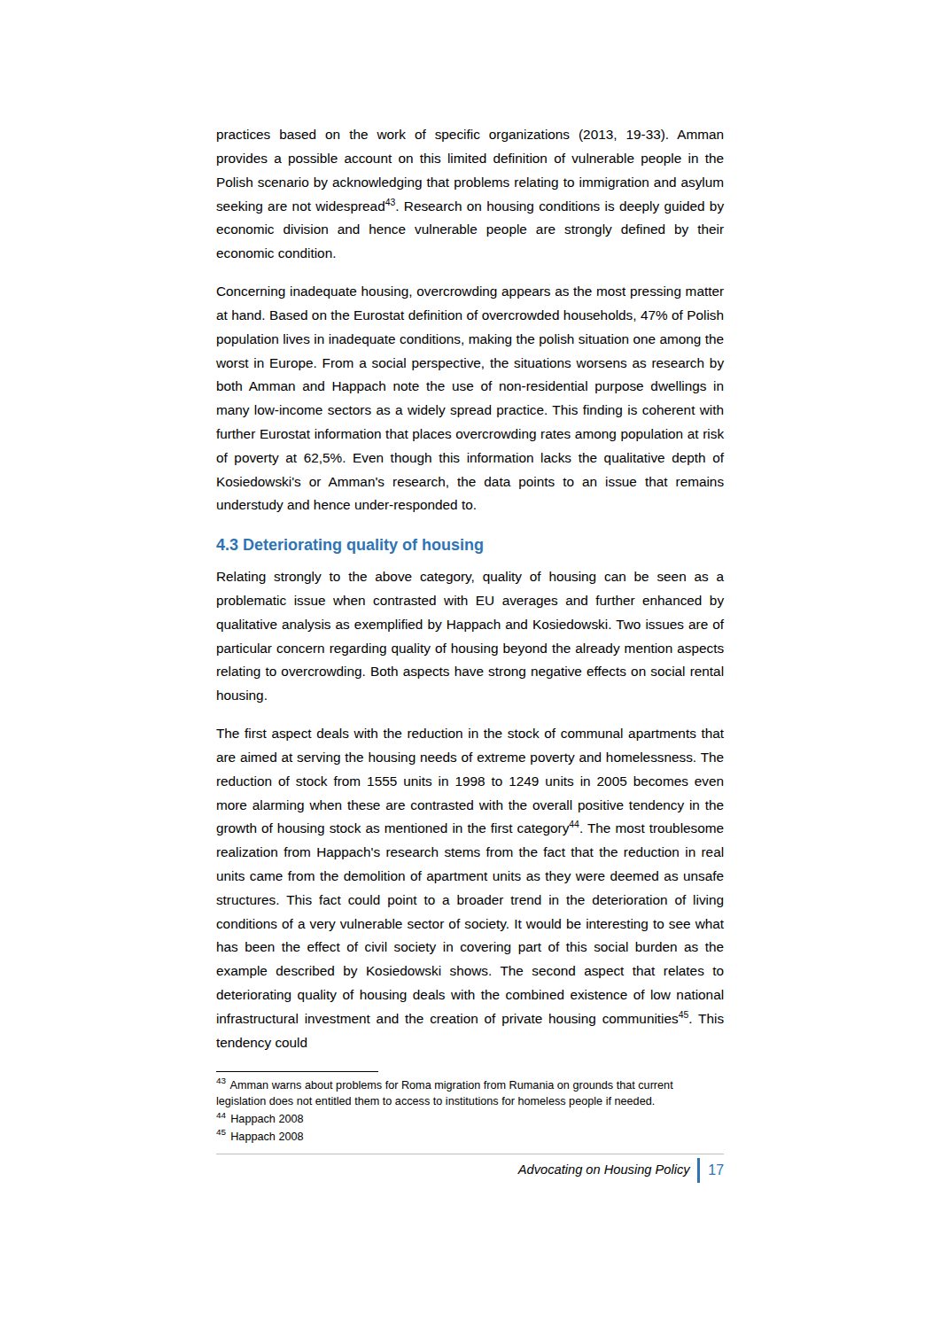practices based on the work of specific organizations (2013, 19-33). Amman provides a possible account on this limited definition of vulnerable people in the Polish scenario by acknowledging that problems relating to immigration and asylum seeking are not widespread43. Research on housing conditions is deeply guided by economic division and hence vulnerable people are strongly defined by their economic condition.
Concerning inadequate housing, overcrowding appears as the most pressing matter at hand. Based on the Eurostat definition of overcrowded households, 47% of Polish population lives in inadequate conditions, making the polish situation one among the worst in Europe. From a social perspective, the situations worsens as research by both Amman and Happach note the use of non-residential purpose dwellings in many low-income sectors as a widely spread practice. This finding is coherent with further Eurostat information that places overcrowding rates among population at risk of poverty at 62,5%. Even though this information lacks the qualitative depth of Kosiedowski's or Amman's research, the data points to an issue that remains understudy and hence under-responded to.
4.3 Deteriorating quality of housing
Relating strongly to the above category, quality of housing can be seen as a problematic issue when contrasted with EU averages and further enhanced by qualitative analysis as exemplified by Happach and Kosiedowski. Two issues are of particular concern regarding quality of housing beyond the already mention aspects relating to overcrowding. Both aspects have strong negative effects on social rental housing.
The first aspect deals with the reduction in the stock of communal apartments that are aimed at serving the housing needs of extreme poverty and homelessness. The reduction of stock from 1555 units in 1998 to 1249 units in 2005 becomes even more alarming when these are contrasted with the overall positive tendency in the growth of housing stock as mentioned in the first category44. The most troublesome realization from Happach's research stems from the fact that the reduction in real units came from the demolition of apartment units as they were deemed as unsafe structures. This fact could point to a broader trend in the deterioration of living conditions of a very vulnerable sector of society. It would be interesting to see what has been the effect of civil society in covering part of this social burden as the example described by Kosiedowski shows. The second aspect that relates to deteriorating quality of housing deals with the combined existence of low national infrastructural investment and the creation of private housing communities45. This tendency could
43 Amman warns about problems for Roma migration from Rumania on grounds that current legislation does not entitled them to access to institutions for homeless people if needed.
44 Happach 2008
45 Happach 2008
Advocating on Housing Policy 17